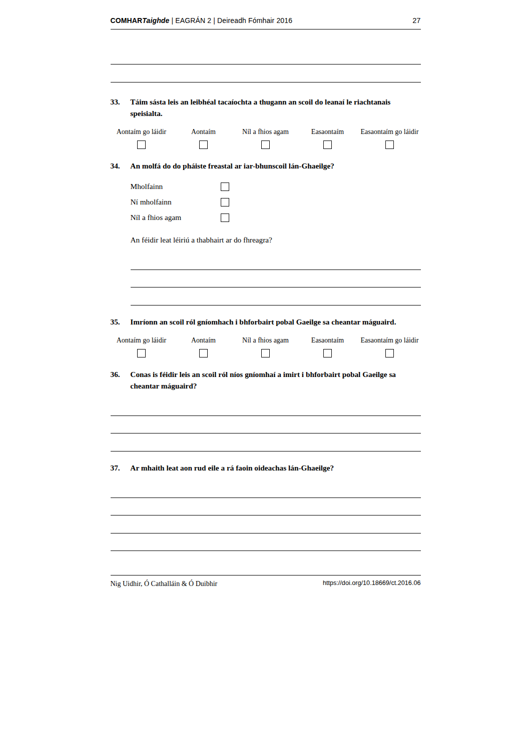COMHAR Taighde | EAGRÁN 2 | Deireadh Fómhair 2016
27
33. Táim sásta leis an leibhéal tacaíochta a thugann an scoil do leanaí le riachtanais speisialta.
Aontaím go láidir
Aontaím
Níl a fhios agam
Easaontaím
Easaontaím go láidir
34. An molfá do do pháiste freastal ar iar-bhunscoil lán-Ghaeilge?
Mholfainn
Ní mholfainn
Níl a fhios agam
An féidir leat léiriú a thabhairt ar do fhreagra?
35. Imríonn an scoil ról gníomhach i bhforbairt pobal Gaeilge sa cheantar máguaird.
Aontaím go láidir
Aontaím
Níl a fhios agam
Easaontaím
Easaontaím go láidir
36. Conas is féidir leis an scoil ról níos gníomhaí a imirt i bhforbairt pobal Gaeilge sa cheantar máguaird?
37. Ar mhaith leat aon rud eile a rá faoin oideachas lán-Ghaeilge?
Nig Uidhir, Ó Cathalláin & Ó Duibhir
https://doi.org/10.18669/ct.2016.06